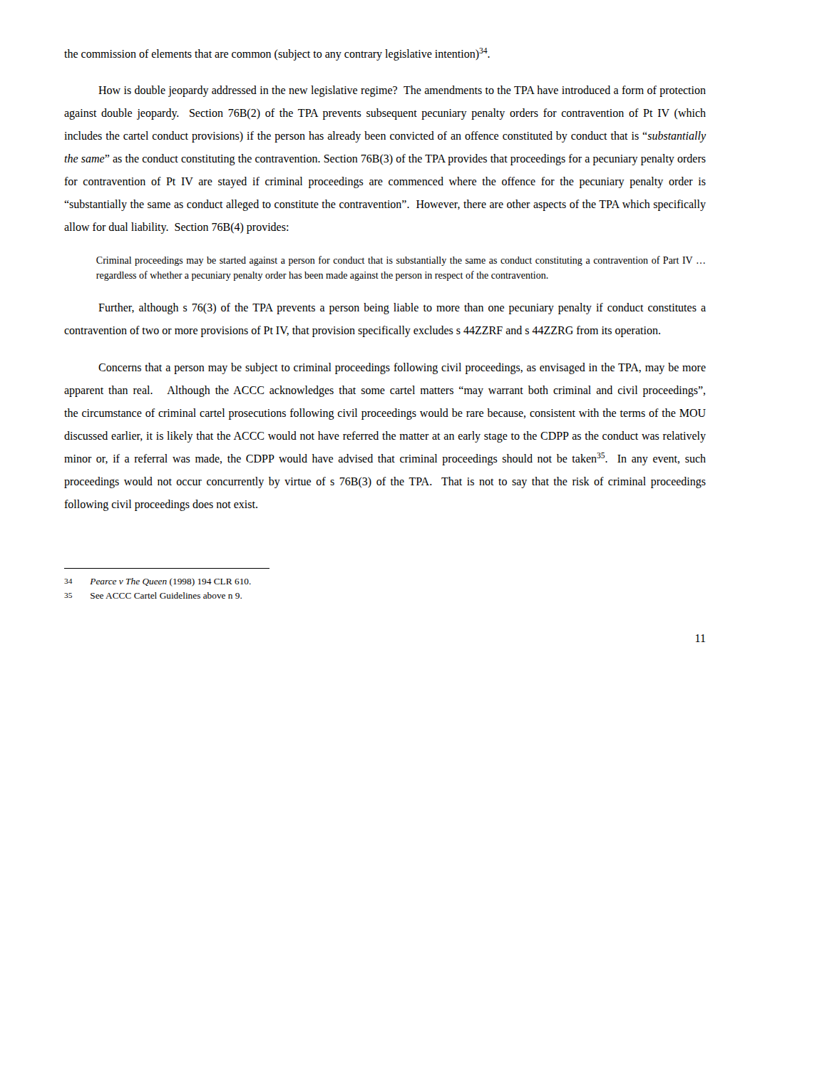the commission of elements that are common (subject to any contrary legislative intention)34.
How is double jeopardy addressed in the new legislative regime? The amendments to the TPA have introduced a form of protection against double jeopardy. Section 76B(2) of the TPA prevents subsequent pecuniary penalty orders for contravention of Pt IV (which includes the cartel conduct provisions) if the person has already been convicted of an offence constituted by conduct that is “substantially the same” as the conduct constituting the contravention. Section 76B(3) of the TPA provides that proceedings for a pecuniary penalty orders for contravention of Pt IV are stayed if criminal proceedings are commenced where the offence for the pecuniary penalty order is “substantially the same as conduct alleged to constitute the contravention”. However, there are other aspects of the TPA which specifically allow for dual liability. Section 76B(4) provides:
Criminal proceedings may be started against a person for conduct that is substantially the same as conduct constituting a contravention of Part IV … regardless of whether a pecuniary penalty order has been made against the person in respect of the contravention.
Further, although s 76(3) of the TPA prevents a person being liable to more than one pecuniary penalty if conduct constitutes a contravention of two or more provisions of Pt IV, that provision specifically excludes s 44ZZRF and s 44ZZRG from its operation.
Concerns that a person may be subject to criminal proceedings following civil proceedings, as envisaged in the TPA, may be more apparent than real. Although the ACCC acknowledges that some cartel matters “may warrant both criminal and civil proceedings”, the circumstance of criminal cartel prosecutions following civil proceedings would be rare because, consistent with the terms of the MOU discussed earlier, it is likely that the ACCC would not have referred the matter at an early stage to the CDPP as the conduct was relatively minor or, if a referral was made, the CDPP would have advised that criminal proceedings should not be taken35. In any event, such proceedings would not occur concurrently by virtue of s 76B(3) of the TPA. That is not to say that the risk of criminal proceedings following civil proceedings does not exist.
34
Pearce v The Queen (1998) 194 CLR 610.
35
See ACCC Cartel Guidelines above n 9.
11